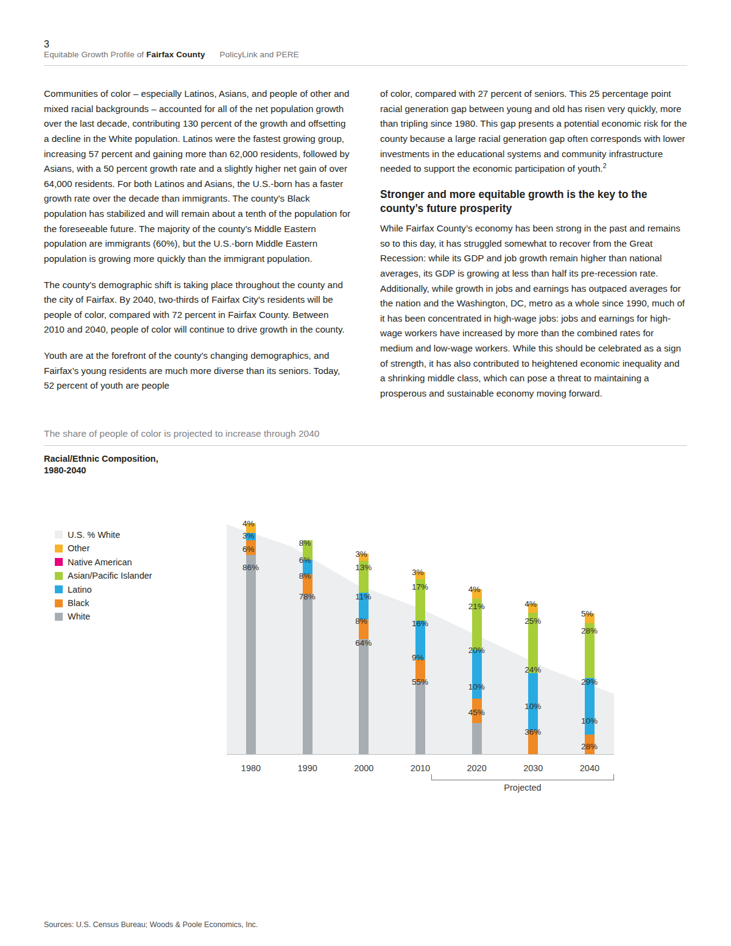3
Equitable Growth Profile of Fairfax County
PolicyLink and PERE
Communities of color – especially Latinos, Asians, and people of other and mixed racial backgrounds – accounted for all of the net population growth over the last decade, contributing 130 percent of the growth and offsetting a decline in the White population. Latinos were the fastest growing group, increasing 57 percent and gaining more than 62,000 residents, followed by Asians, with a 50 percent growth rate and a slightly higher net gain of over 64,000 residents. For both Latinos and Asians, the U.S.-born has a faster growth rate over the decade than immigrants. The county's Black population has stabilized and will remain about a tenth of the population for the foreseeable future. The majority of the county's Middle Eastern population are immigrants (60%), but the U.S.-born Middle Eastern population is growing more quickly than the immigrant population.
The county's demographic shift is taking place throughout the county and the city of Fairfax. By 2040, two-thirds of Fairfax City's residents will be people of color, compared with 72 percent in Fairfax County. Between 2010 and 2040, people of color will continue to drive growth in the county.
Youth are at the forefront of the county's changing demographics, and Fairfax’s young residents are much more diverse than its seniors. Today, 52 percent of youth are people
of color, compared with 27 percent of seniors. This 25 percentage point racial generation gap between young and old has risen very quickly, more than tripling since 1980. This gap presents a potential economic risk for the county because a large racial generation gap often corresponds with lower investments in the educational systems and community infrastructure needed to support the economic participation of youth.2
Stronger and more equitable growth is the key to the county’s future prosperity
While Fairfax County’s economy has been strong in the past and remains so to this day, it has struggled somewhat to recover from the Great Recession: while its GDP and job growth remain higher than national averages, its GDP is growing at less than half its pre-recession rate. Additionally, while growth in jobs and earnings has outpaced averages for the nation and the Washington, DC, metro as a whole since 1990, much of it has been concentrated in high-wage jobs: jobs and earnings for high-wage workers have increased by more than the combined rates for medium and low-wage workers. While this should be celebrated as a sign of strength, it has also contributed to heightened economic inequality and a shrinking middle class, which can pose a threat to maintaining a prosperous and sustainable economy moving forward.
The share of people of color is projected to increase through 2040
Racial/Ethnic Composition,
1980-2040
U.S. % White
Other
Native American
Asian/Pacific Islander
Latino
Black
White
4%
3%
6%
86%
8%
6%
8%
78%
3%
13%
11%
8%
64%
3%
17%
16%
9%
55%
4%
21%
20%
10%
45%
4%
25%
24%
10%
36%
5%
28%
29%
10%
28%
1980199020002010202020302040
Projected
Sources: U.S. Census Bureau; Woods & Poole Economics, Inc.